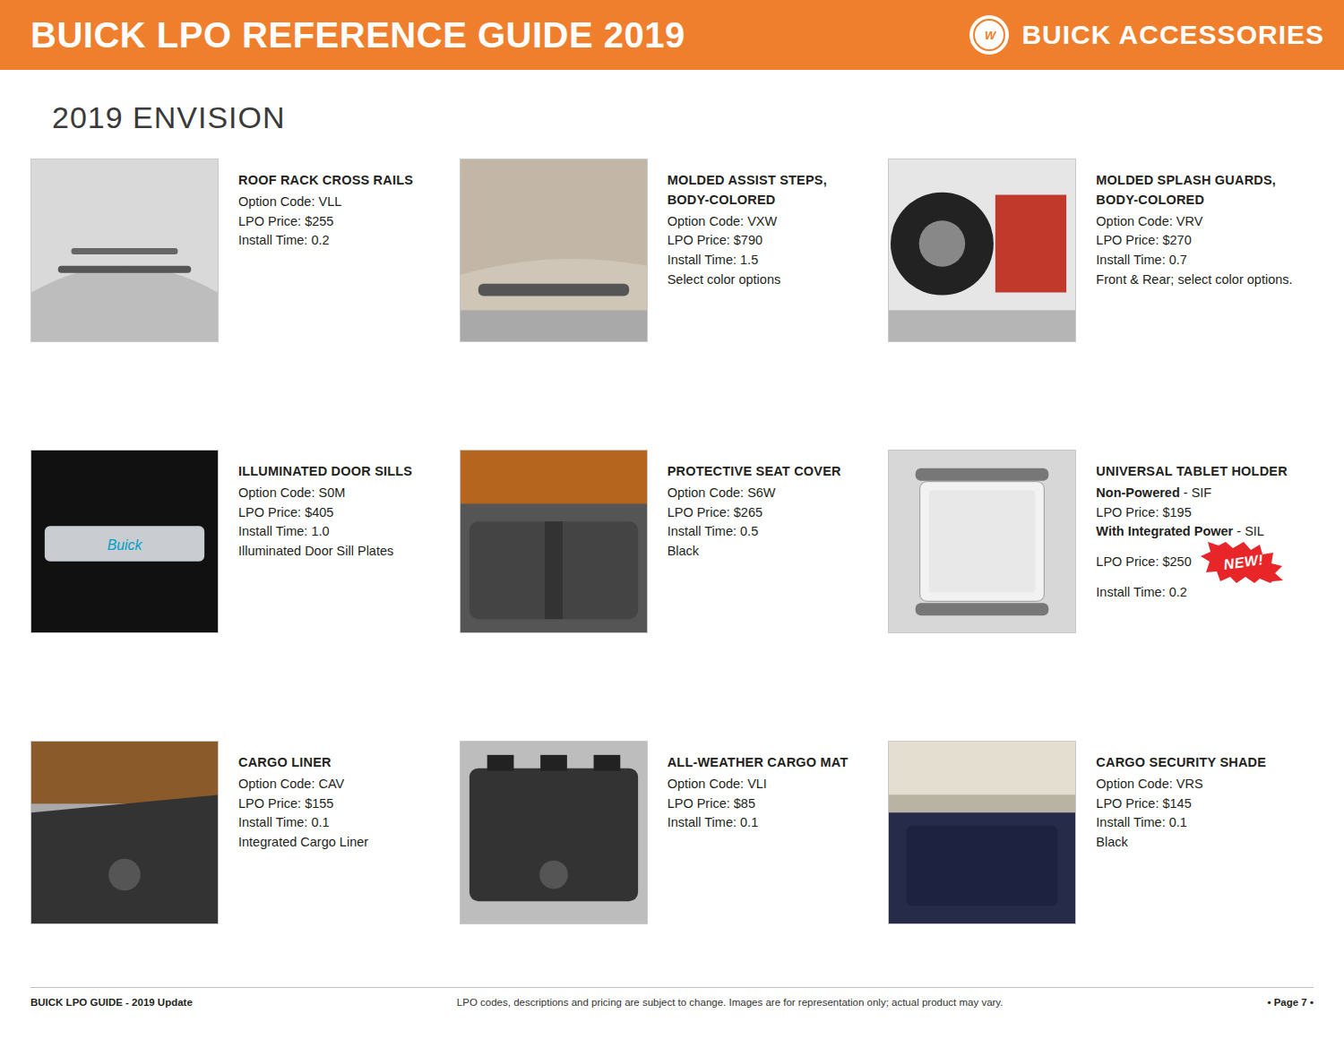Buick LPO Reference Guide 2019
W
Buick Accessories
2019 Envision
Roof Rack Cross Rails
Option Code: VLL
LPO Price: $255
Install Time: 0.2
Molded Assist Steps,
Body-Colored
Option Code: VXW
LPO Price: $790
Install Time: 1.5
Select color options
Molded Splash Guards,
Body-Colored
Option Code: VRV
LPO Price: $270
Install Time: 0.7
Front & Rear; select color options.
Illuminated Door Sills
Option Code: S0M
LPO Price: $405
Install Time: 1.0
Illuminated Door Sill Plates
Protective Seat Cover
Option Code: S6W
LPO Price: $265
Install Time: 0.5
Black
Universal Tablet Holder
Non-Powered - SIF
LPO Price: $195
With Integrated Power - SIL
LPO Price: $250 NEW!
Install Time: 0.2
Cargo Liner
Option Code: CAV
LPO Price: $155
Install Time: 0.1
Integrated Cargo Liner
All-Weather Cargo Mat
Option Code: VLI
LPO Price: $85
Install Time: 0.1
Cargo Security Shade
Option Code: VRS
LPO Price: $145
Install Time: 0.1
Black
BUICK LPO GUIDE - 2019 Update
LPO codes, descriptions and pricing are subject to change. Images are for representation only; actual product may vary.
• Page 7 •